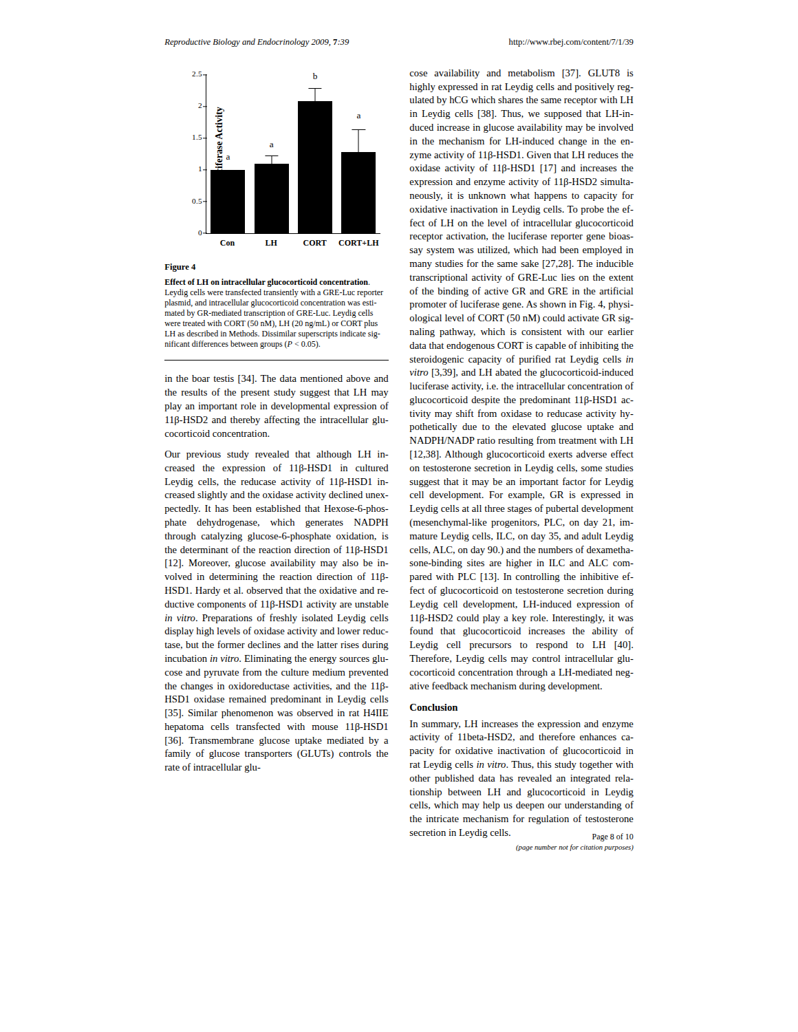Reproductive Biology and Endocrinology 2009, 7:39
http://www.rbej.com/content/7/1/39
Relative Luciferase Activity
2.5
2
1.5
1
0.5
0
a
a
b
a
Con LH CORT CORT+LH
Figure 4
Effect of LH on intracellular glucocorticoid concentration. Leydig cells were transfected transiently with a GRE-Luc reporter plasmid, and intracellular glucocorticoid concentration was estimated by GR-mediated transcription of GRE-Luc. Leydig cells were treated with CORT (50 nM), LH (20 ng/mL) or CORT plus LH as described in Methods. Dissimilar superscripts indicate significant differences between groups (P < 0.05).
in the boar testis [34]. The data mentioned above and the results of the present study suggest that LH may play an important role in developmental expression of 11β-HSD2 and thereby affecting the intracellular glucocorticoid concentration.
Our previous study revealed that although LH increased the expression of 11β-HSD1 in cultured Leydig cells, the reducase activity of 11β-HSD1 increased slightly and the oxidase activity declined unexpectedly. It has been established that Hexose-6-phosphate dehydrogenase, which generates NADPH through catalyzing glucose-6-phosphate oxidation, is the determinant of the reaction direction of 11β-HSD1 [12]. Moreover, glucose availability may also be involved in determining the reaction direction of 11β-HSD1. Hardy et al. observed that the oxidative and reductive components of 11β-HSD1 activity are unstable in vitro. Preparations of freshly isolated Leydig cells display high levels of oxidase activity and lower reductase, but the former declines and the latter rises during incubation in vitro. Eliminating the energy sources glucose and pyruvate from the culture medium prevented the changes in oxidoreductase activities, and the 11β-HSD1 oxidase remained predominant in Leydig cells [35]. Similar phenomenon was observed in rat H4IIE hepatoma cells transfected with mouse 11β-HSD1 [36]. Transmembrane glucose uptake mediated by a family of glucose transporters (GLUTs) controls the rate of intracellular glu-
cose availability and metabolism [37]. GLUT8 is highly expressed in rat Leydig cells and positively regulated by hCG which shares the same receptor with LH in Leydig cells [38]. Thus, we supposed that LH-induced increase in glucose availability may be involved in the mechanism for LH-induced change in the enzyme activity of 11β-HSD1. Given that LH reduces the oxidase activity of 11β-HSD1 [17] and increases the expression and enzyme activity of 11β-HSD2 simultaneously, it is unknown what happens to capacity for oxidative inactivation in Leydig cells. To probe the effect of LH on the level of intracellular glucocorticoid receptor activation, the luciferase reporter gene bioassay system was utilized, which had been employed in many studies for the same sake [27,28]. The inducible transcriptional activity of GRE-Luc lies on the extent of the binding of active GR and GRE in the artificial promoter of luciferase gene. As shown in Fig. 4, physiological level of CORT (50 nM) could activate GR signaling pathway, which is consistent with our earlier data that endogenous CORT is capable of inhibiting the steroidogenic capacity of purified rat Leydig cells in vitro [3,39], and LH abated the glucocorticoid-induced luciferase activity, i.e. the intracellular concentration of glucocorticoid despite the predominant 11β-HSD1 activity may shift from oxidase to reducase activity hypothetically due to the elevated glucose uptake and NADPH/NADP ratio resulting from treatment with LH [12,38]. Although glucocorticoid exerts adverse effect on testosterone secretion in Leydig cells, some studies suggest that it may be an important factor for Leydig cell development. For example, GR is expressed in Leydig cells at all three stages of pubertal development (mesenchymal-like progenitors, PLC, on day 21, immature Leydig cells, ILC, on day 35, and adult Leydig cells, ALC, on day 90.) and the numbers of dexamethasone-binding sites are higher in ILC and ALC compared with PLC [13]. In controlling the inhibitive effect of glucocorticoid on testosterone secretion during Leydig cell development, LH-induced expression of 11β-HSD2 could play a key role. Interestingly, it was found that glucocorticoid increases the ability of Leydig cell precursors to respond to LH [40]. Therefore, Leydig cells may control intracellular glucocorticoid concentration through a LH-mediated negative feedback mechanism during development.
Conclusion
In summary, LH increases the expression and enzyme activity of 11beta-HSD2, and therefore enhances capacity for oxidative inactivation of glucocorticoid in rat Leydig cells in vitro. Thus, this study together with other published data has revealed an integrated relationship between LH and glucocorticoid in Leydig cells, which may help us deepen our understanding of the intricate mechanism for regulation of testosterone secretion in Leydig cells.
Page 8 of 10
(page number not for citation purposes)